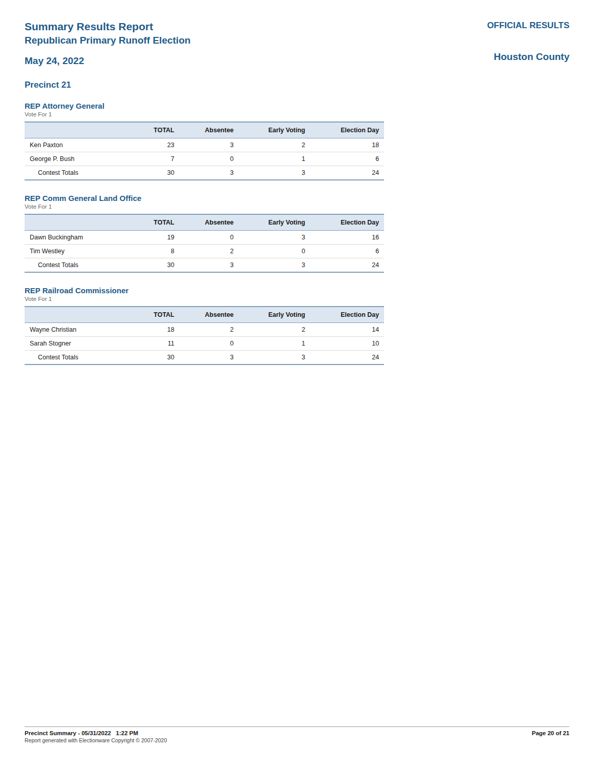Summary Results Report
Republican Primary Runoff Election
May 24, 2022
OFFICIAL RESULTS
Houston County
Precinct 21
REP Attorney General
Vote For 1
| | TOTAL | Absentee | Early Voting | Election Day |
| --- | --- | --- | --- | --- |
| Ken Paxton | 23 | 3 | 2 | 18 |
| George P. Bush | 7 | 0 | 1 | 6 |
| Contest Totals | 30 | 3 | 3 | 24 |
REP Comm General Land Office
Vote For 1
| | TOTAL | Absentee | Early Voting | Election Day |
| --- | --- | --- | --- | --- |
| Dawn Buckingham | 19 | 0 | 3 | 16 |
| Tim Westley | 8 | 2 | 0 | 6 |
| Contest Totals | 30 | 3 | 3 | 24 |
REP Railroad Commissioner
Vote For 1
| | TOTAL | Absentee | Early Voting | Election Day |
| --- | --- | --- | --- | --- |
| Wayne Christian | 18 | 2 | 2 | 14 |
| Sarah Stogner | 11 | 0 | 1 | 10 |
| Contest Totals | 30 | 3 | 3 | 24 |
Precinct Summary - 05/31/2022 1:22 PM Page 20 of 21
Report generated with Electionware Copyright © 2007-2020